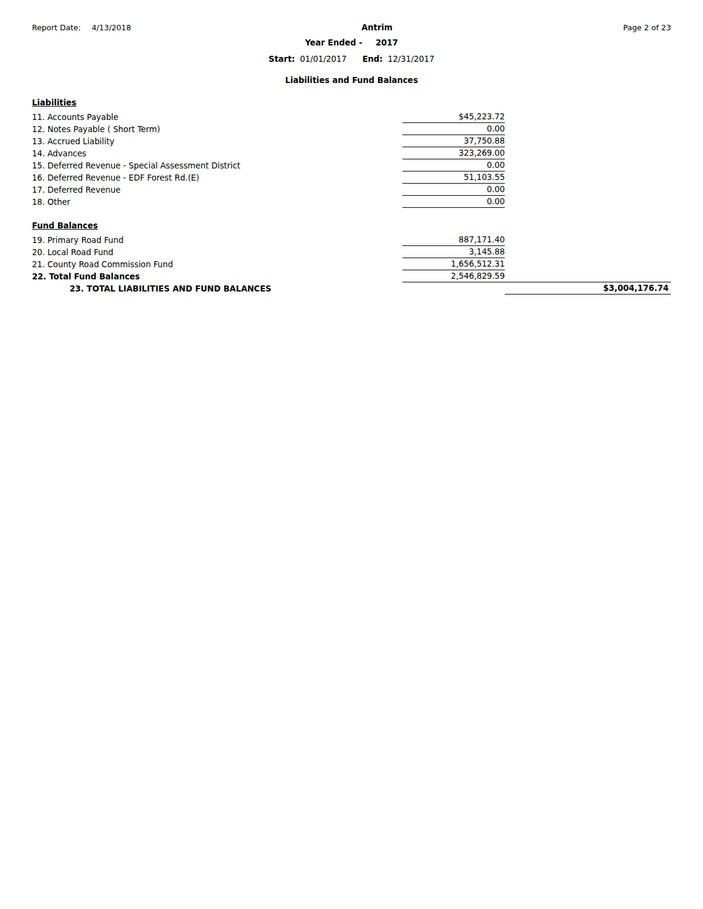Report Date: 4/13/2018
Antrim
Page 2 of 23
Year Ended -2017
Start: 01/01/2017 End: 12/31/2017
Liabilities and Fund Balances
Liabilities
| 11. Accounts Payable | $45,223.72 | |
| 12. Notes Payable ( Short Term) | 0.00 | |
| 13. Accrued Liability | 37,750.88 | |
| 14. Advances | 323,269.00 | |
| 15. Deferred Revenue - Special Assessment District | 0.00 | |
| 16. Deferred Revenue - EDF Forest Rd.(E) | 51,103.55 | |
| 17. Deferred Revenue | 0.00 | |
| 18. Other | 0.00 | |
Fund Balances
| 19. Primary Road Fund | 887,171.40 | |
| 20. Local Road Fund | 3,145.88 | |
| 21. County Road Commission Fund | 1,656,512.31 | |
| 22. Total Fund Balances | 2,546,829.59 | |
| 23. TOTAL LIABILITIES AND FUND BALANCES | | $3,004,176.74 |